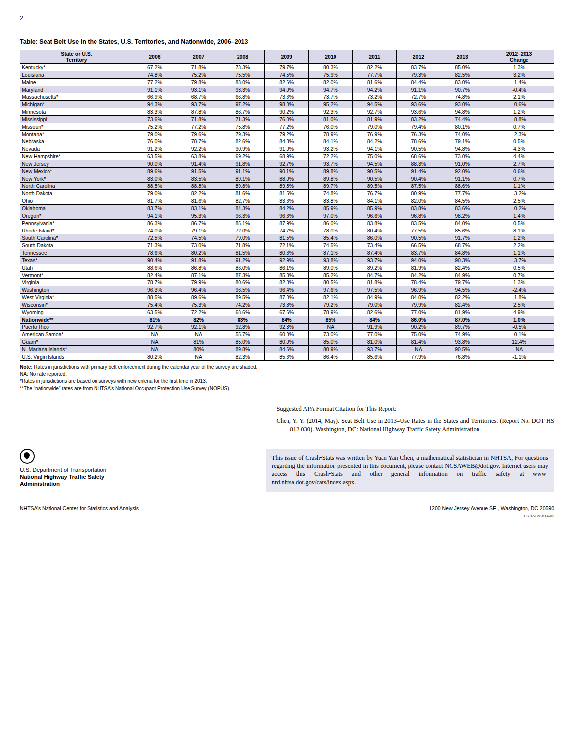2
Table: Seat Belt Use in the States, U.S. Territories, and Nationwide, 2006–2013
| State or U.S. Territory | 2006 | 2007 | 2008 | 2009 | 2010 | 2011 | 2012 | 2013 | 2012–2013 Change |
| --- | --- | --- | --- | --- | --- | --- | --- | --- | --- |
| Kentucky* | 67.2% | 71.8% | 73.3% | 79.7% | 80.3% | 82.2% | 83.7% | 85.0% | 1.3% |
| Louisiana | 74.8% | 75.2% | 75.5% | 74.5% | 75.9% | 77.7% | 79.3% | 82.5% | 3.2% |
| Maine | 77.2% | 79.8% | 83.0% | 82.6% | 82.0% | 81.6% | 84.4% | 83.0% | -1.4% |
| Maryland | 91.1% | 93.1% | 93.3% | 94.0% | 94.7% | 94.2% | 91.1% | 90.7% | -0.4% |
| Massachusetts* | 66.9% | 68.7% | 66.8% | 73.6% | 73.7% | 73.2% | 72.7% | 74.8% | 2.1% |
| Michigan* | 94.3% | 93.7% | 97.2% | 98.0% | 95.2% | 94.5% | 93.6% | 93.0% | -0.6% |
| Minnesota | 83.3% | 87.8% | 86.7% | 90.2% | 92.3% | 92.7% | 93.6% | 94.8% | 1.2% |
| Mississippi* | 73.6% | 71.8% | 71.3% | 76.0% | 81.0% | 81.9% | 83.2% | 74.4% | -8.8% |
| Missouri* | 75.2% | 77.2% | 75.8% | 77.2% | 76.0% | 79.0% | 79.4% | 80.1% | 0.7% |
| Montana* | 79.0% | 79.6% | 79.3% | 79.2% | 78.9% | 76.9% | 76.3% | 74.0% | -2.3% |
| Nebraska | 76.0% | 78.7% | 82.6% | 84.8% | 84.1% | 84.2% | 78.6% | 79.1% | 0.5% |
| Nevada | 91.2% | 92.2% | 90.9% | 91.0% | 93.2% | 94.1% | 90.5% | 94.8% | 4.3% |
| New Hampshire* | 63.5% | 63.8% | 69.2% | 68.9% | 72.2% | 75.0% | 68.6% | 73.0% | 4.4% |
| New Jersey | 90.0% | 91.4% | 91.8% | 92.7% | 93.7% | 94.5% | 88.3% | 91.0% | 2.7% |
| New Mexico* | 89.6% | 91.5% | 91.1% | 90.1% | 89.8% | 90.5% | 91.4% | 92.0% | 0.6% |
| New York* | 83.0% | 83.5% | 89.1% | 88.0% | 89.8% | 90.5% | 90.4% | 91.1% | 0.7% |
| North Carolina | 88.5% | 88.8% | 89.8% | 89.5% | 89.7% | 89.5% | 87.5% | 88.6% | 1.1% |
| North Dakota | 79.0% | 82.2% | 81.6% | 81.5% | 74.8% | 76.7% | 80.9% | 77.7% | -3.2% |
| Ohio | 81.7% | 81.6% | 82.7% | 83.6% | 83.8% | 84.1% | 82.0% | 84.5% | 2.5% |
| Oklahoma | 83.7% | 83.1% | 84.3% | 84.2% | 85.9% | 85.9% | 83.8% | 83.6% | -0.2% |
| Oregon* | 94.1% | 95.3% | 96.3% | 96.6% | 97.0% | 96.6% | 96.8% | 98.2% | 1.4% |
| Pennsylvania* | 86.3% | 86.7% | 85.1% | 87.9% | 86.0% | 83.8% | 83.5% | 84.0% | 0.5% |
| Rhode Island* | 74.0% | 79.1% | 72.0% | 74.7% | 78.0% | 80.4% | 77.5% | 85.6% | 8.1% |
| South Carolina* | 72.5% | 74.5% | 79.0% | 81.5% | 85.4% | 86.0% | 90.5% | 91.7% | 1.2% |
| South Dakota | 71.3% | 73.0% | 71.8% | 72.1% | 74.5% | 73.4% | 66.5% | 68.7% | 2.2% |
| Tennessee | 78.6% | 80.2% | 81.5% | 80.6% | 87.1% | 87.4% | 83.7% | 84.8% | 1.1% |
| Texas* | 90.4% | 91.8% | 91.2% | 92.9% | 93.8% | 93.7% | 94.0% | 90.3% | -3.7% |
| Utah | 88.6% | 86.8% | 86.0% | 86.1% | 89.0% | 89.2% | 81.9% | 82.4% | 0.5% |
| Vermont* | 82.4% | 87.1% | 87.3% | 85.3% | 85.2% | 84.7% | 84.2% | 84.9% | 0.7% |
| Virginia | 78.7% | 79.9% | 80.6% | 82.3% | 80.5% | 81.8% | 78.4% | 79.7% | 1.3% |
| Washington | 96.3% | 96.4% | 96.5% | 96.4% | 97.6% | 97.5% | 96.9% | 94.5% | -2.4% |
| West Virginia* | 88.5% | 89.6% | 89.5% | 87.0% | 82.1% | 84.9% | 84.0% | 82.2% | -1.8% |
| Wisconsin* | 75.4% | 75.3% | 74.2% | 73.8% | 79.2% | 79.0% | 79.9% | 82.4% | 2.5% |
| Wyoming | 63.5% | 72.2% | 68.6% | 67.6% | 78.9% | 82.6% | 77.0% | 81.9% | 4.9% |
| Nationwide** | 81% | 82% | 83% | 84% | 85% | 84% | 86.0% | 87.0% | 1.0% |
| Puerto Rico | 92.7% | 92.1% | 92.8% | 92.3% | NA | 91.9% | 90.2% | 89.7% | -0.5% |
| American Samoa* | NA | NA | 55.7% | 60.0% | 73.0% | 77.0% | 75.0% | 74.9% | -0.1% |
| Guam* | NA | 81% | 85.0% | 80.0% | 85.0% | 81.0% | 81.4% | 93.8% | 12.4% |
| N. Mariana Islands* | NA | 80% | 89.8% | 84.6% | 80.9% | 93.7% | NA | 90.5% | NA |
| U.S. Virgin Islands | 80.2% | NA | 82.3% | 85.6% | 86.4% | 85.6% | 77.9% | 76.8% | -1.1% |
Note: Rates in jurisdictions with primary belt enforcement during the calendar year of the survey are shaded.
NA: No rate reported.
*Rates in jurisdictions are based on surveys with new criteria for the first time in 2013.
**The “nationwide” rates are from NHTSA’s National Occupant Protection Use Survey (NOPUS).
Suggested APA Format Citation for This Report:
Chen, Y. Y. (2014, May). Seat Belt Use in 2013–Use Rates in the States and Territories. (Report No. DOT HS 812 030). Washington, DC: National Highway Traffic Safety Administration.
U.S. Department of Transportation
National Highway Traffic Safety
Administration
This issue of Crash•Stats was written by Yuan Yan Chen, a mathematical statistician in NHTSA, For questions regarding the information presented in this document, please contact NCSAWEB@dot.gov. Internet users may access this Crash•Stats and other general information on traffic safety at www-nrd.nhtsa.dot.gov/cats/index.aspx.
NHTSA’s National Center for Statistics and Analysis
1200 New Jersey Avenue SE., Washington, DC 20590
10797-051614-v2